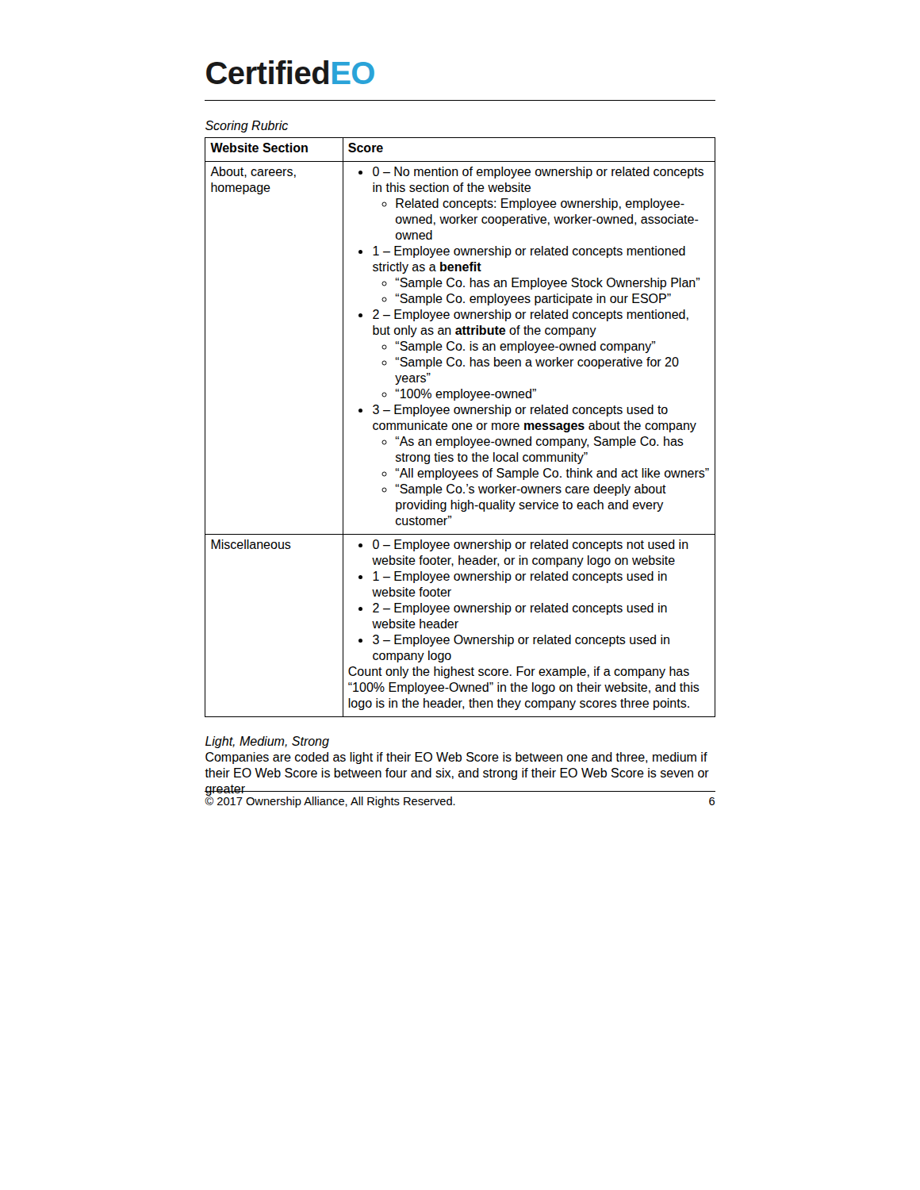Certified EO
Scoring Rubric
| Website Section | Score |
| --- | --- |
| About, careers, homepage | 0 – No mention of employee ownership or related concepts in this section of the website Related concepts: Employee ownership, employee-owned, worker cooperative, worker-owned, associate-owned 1 – Employee ownership or related concepts mentioned strictly as a benefit “Sample Co. has an Employee Stock Ownership Plan” “Sample Co. employees participate in our ESOP” 2 – Employee ownership or related concepts mentioned, but only as an attribute of the company “Sample Co. is an employee-owned company” “Sample Co. has been a worker cooperative for 20 years” “100% employee-owned” 3 – Employee ownership or related concepts used to communicate one or more messages about the company “As an employee-owned company, Sample Co. has strong ties to the local community” “All employees of Sample Co. think and act like owners” “Sample Co.’s worker-owners care deeply about providing high-quality service to each and every customer” |
| Miscellaneous | 0 – Employee ownership or related concepts not used in website footer, header, or in company logo on website 1 – Employee ownership or related concepts used in website footer 2 – Employee ownership or related concepts used in website header 3 – Employee Ownership or related concepts used in company logo Count only the highest score. For example, if a company has “100% Employee-Owned” in the logo on their website, and this logo is in the header, then they company scores three points. |
Light, Medium, Strong
Companies are coded as light if their EO Web Score is between one and three, medium if their EO Web Score is between four and six, and strong if their EO Web Score is seven or greater
© 2017 Ownership Alliance, All Rights Reserved. 6